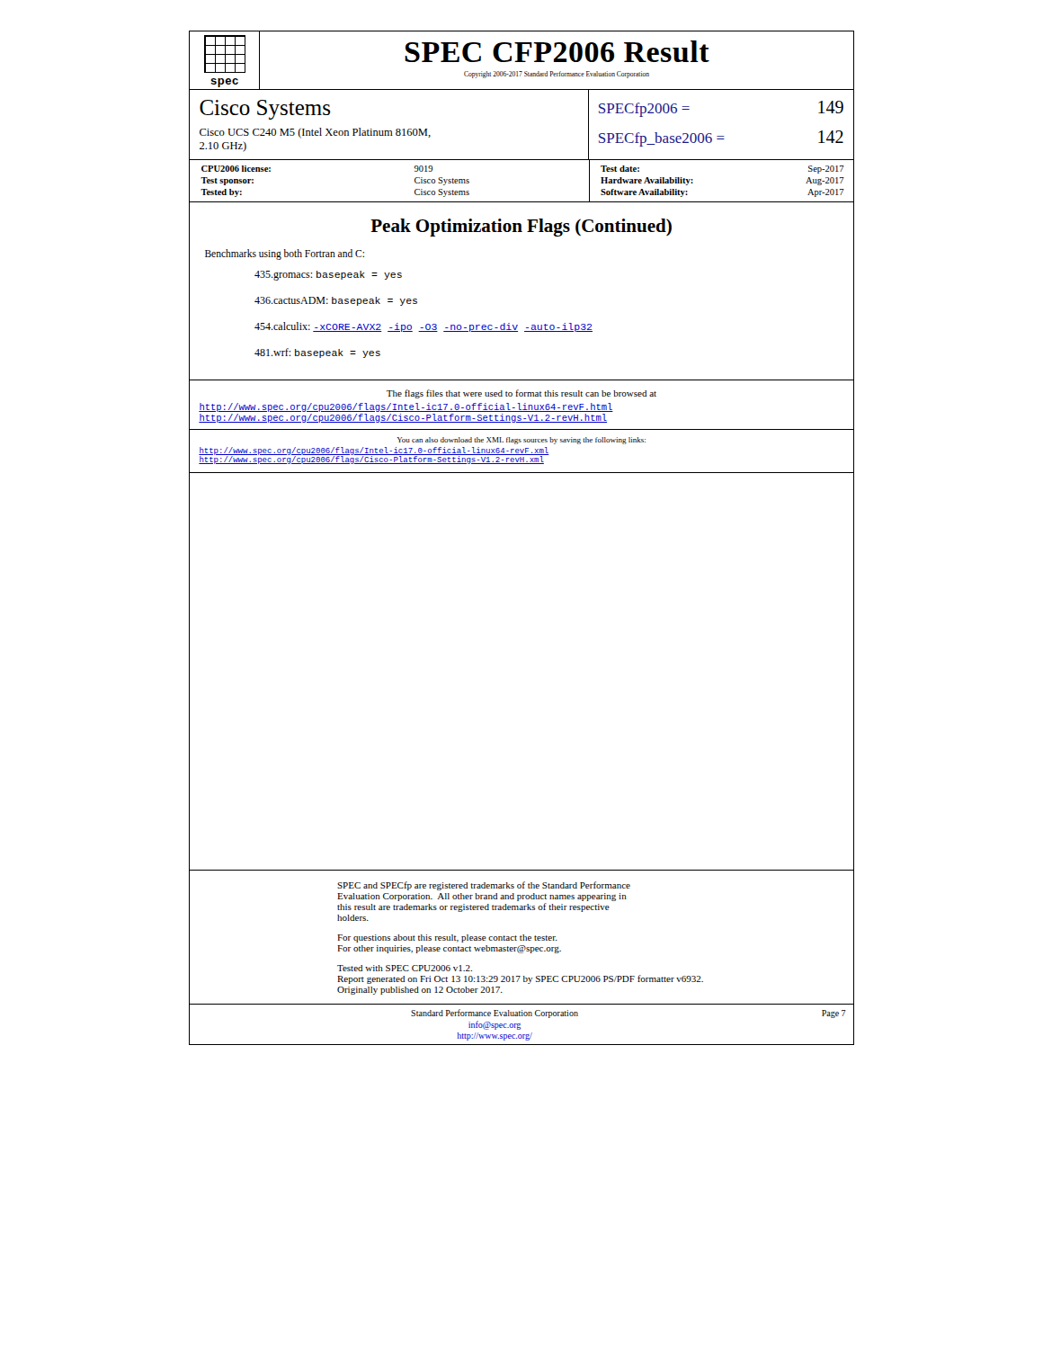spec
SPEC CFP2006 Result
Copyright 2006-2017 Standard Performance Evaluation Corporation
Cisco Systems
Cisco UCS C240 M5 (Intel Xeon Platinum 8160M,
2.10 GHz)
SPECfp2006 = 149
SPECfp_base2006 = 142
| CPU2006 license: | 9019 |
| Test sponsor: | Cisco Systems |
| Tested by: | Cisco Systems |
| Test date: | Sep-2017 |
| Hardware Availability: | Aug-2017 |
| Software Availability: | Apr-2017 |
Peak Optimization Flags (Continued)
Benchmarks using both Fortran and C:
435.gromacs: basepeak = yes
436.cactusADM: basepeak = yes
454.calculix: -xCORE-AVX2 -ipo -O3 -no-prec-div -auto-ilp32
481.wrf: basepeak = yes
The flags files that were used to format this result can be browsed at
http://www.spec.org/cpu2006/flags/Intel-ic17.0-official-linux64-revF.html
http://www.spec.org/cpu2006/flags/Cisco-Platform-Settings-V1.2-revH.html
You can also download the XML flags sources by saving the following links:
http://www.spec.org/cpu2006/flags/Intel-ic17.0-official-linux64-revF.xml
http://www.spec.org/cpu2006/flags/Cisco-Platform-Settings-V1.2-revH.xml
SPEC and SPECfp are registered trademarks of the Standard Performance
Evaluation Corporation. All other brand and product names appearing in
this result are trademarks or registered trademarks of their respective
holders.
For questions about this result, please contact the tester.
For other inquiries, please contact webmaster@spec.org.
Tested with SPEC CPU2006 v1.2.
Report generated on Fri Oct 13 10:13:29 2017 by SPEC CPU2006 PS/PDF formatter v6932.
Originally published on 12 October 2017.
Standard Performance Evaluation Corporation
info@spec.org
http://www.spec.org/
Page 7